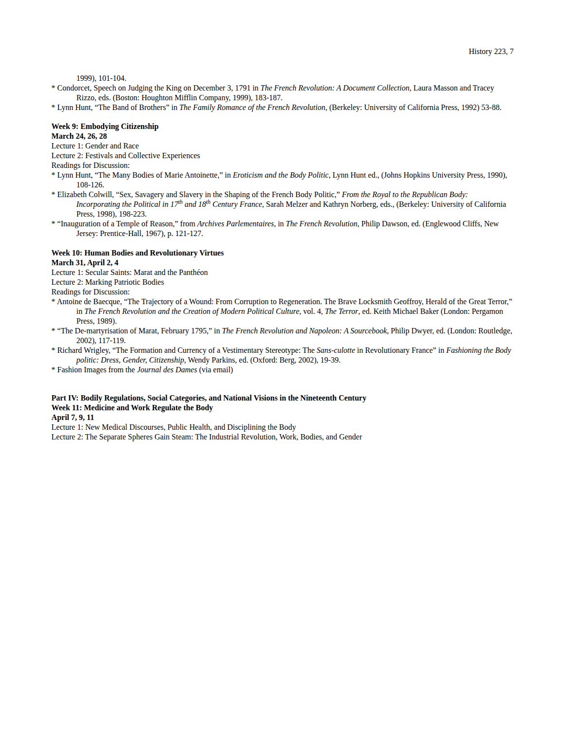History 223, 7
1999), 101-104.
* Condorcet, Speech on Judging the King on December 3, 1791 in The French Revolution: A Document Collection, Laura Masson and Tracey Rizzo, eds. (Boston: Houghton Mifflin Company, 1999), 183-187.
* Lynn Hunt, “The Band of Brothers” in The Family Romance of the French Revolution, (Berkeley: University of California Press, 1992) 53-88.
Week 9: Embodying Citizenship
March 24, 26, 28
Lecture 1: Gender and Race
Lecture 2: Festivals and Collective Experiences
Readings for Discussion:
* Lynn Hunt, “The Many Bodies of Marie Antoinette,” in Eroticism and the Body Politic, Lynn Hunt ed., (Johns Hopkins University Press, 1990), 108-126.
* Elizabeth Colwill, “Sex, Savagery and Slavery in the Shaping of the French Body Politic,” From the Royal to the Republican Body: Incorporating the Political in 17th and 18th Century France, Sarah Melzer and Kathryn Norberg, eds., (Berkeley: University of California Press, 1998), 198-223.
* “Inauguration of a Temple of Reason,” from Archives Parlementaires, in The French Revolution, Philip Dawson, ed. (Englewood Cliffs, New Jersey: Prentice-Hall, 1967), p. 121-127.
Week 10: Human Bodies and Revolutionary Virtues
March 31, April 2, 4
Lecture 1: Secular Saints: Marat and the Panthéon
Lecture 2: Marking Patriotic Bodies
Readings for Discussion:
* Antoine de Baecque, “The Trajectory of a Wound: From Corruption to Regeneration. The Brave Locksmith Geoffroy, Herald of the Great Terror,” in The French Revolution and the Creation of Modern Political Culture, vol. 4, The Terror, ed. Keith Michael Baker (London: Pergamon Press, 1989).
* “The De-martyrisation of Marat, February 1795,” in The French Revolution and Napoleon: A Sourcebook, Philip Dwyer, ed. (London: Routledge, 2002), 117-119.
* Richard Wrigley, “The Formation and Currency of a Vestimentary Stereotype: The Sans-culotte in Revolutionary France” in Fashioning the Body politic: Dress, Gender, Citizenship, Wendy Parkins, ed. (Oxford: Berg, 2002), 19-39.
* Fashion Images from the Journal des Dames (via email)
Part IV: Bodily Regulations, Social Categories, and National Visions in the Nineteenth Century
Week 11: Medicine and Work Regulate the Body
April 7, 9, 11
Lecture 1: New Medical Discourses, Public Health, and Disciplining the Body
Lecture 2: The Separate Spheres Gain Steam: The Industrial Revolution, Work, Bodies, and Gender